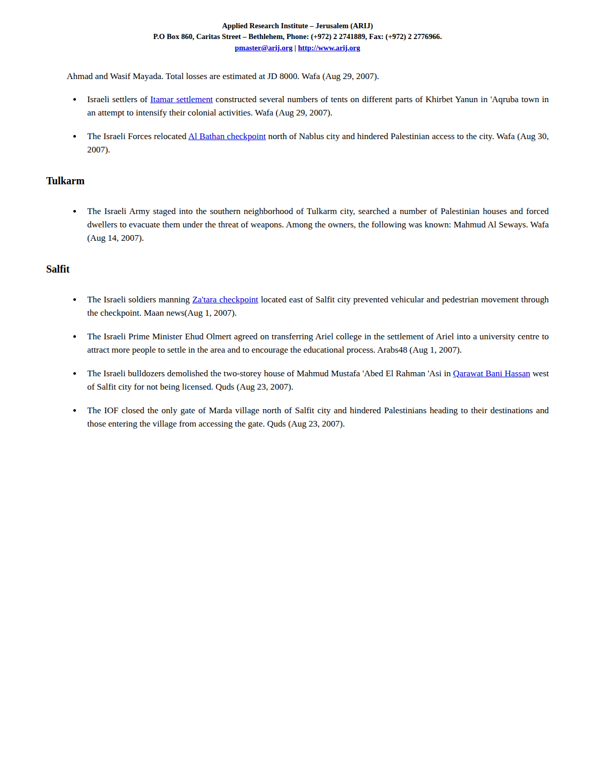Applied Research Institute – Jerusalem (ARIJ)
P.O Box 860, Caritas Street – Bethlehem, Phone: (+972) 2 2741889, Fax: (+972) 2 2776966.
pmaster@arij.org | http://www.arij.org
Ahmad and Wasif Mayada. Total losses are estimated at JD 8000. Wafa (Aug 29, 2007).
Israeli settlers of Itamar settlement constructed several numbers of tents on different parts of Khirbet Yanun in 'Aqruba town in an attempt to intensify their colonial activities. Wafa (Aug 29, 2007).
The Israeli Forces relocated Al Bathan checkpoint north of Nablus city and hindered Palestinian access to the city. Wafa (Aug 30, 2007).
Tulkarm
The Israeli Army staged into the southern neighborhood of Tulkarm city, searched a number of Palestinian houses and forced dwellers to evacuate them under the threat of weapons. Among the owners, the following was known: Mahmud Al Seways. Wafa (Aug 14, 2007).
Salfit
The Israeli soldiers manning Za'tara checkpoint located east of Salfit city prevented vehicular and pedestrian movement through the checkpoint. Maan news(Aug 1, 2007).
The Israeli Prime Minister Ehud Olmert agreed on transferring Ariel college in the settlement of Ariel into a university centre to attract more people to settle in the area and to encourage the educational process. Arabs48 (Aug 1, 2007).
The Israeli bulldozers demolished the two-storey house of Mahmud Mustafa 'Abed El Rahman 'Asi in Qarawat Bani Hassan west of Salfit city for not being licensed. Quds (Aug 23, 2007).
The IOF closed the only gate of Marda village north of Salfit city and hindered Palestinians heading to their destinations and those entering the village from accessing the gate. Quds (Aug 23, 2007).